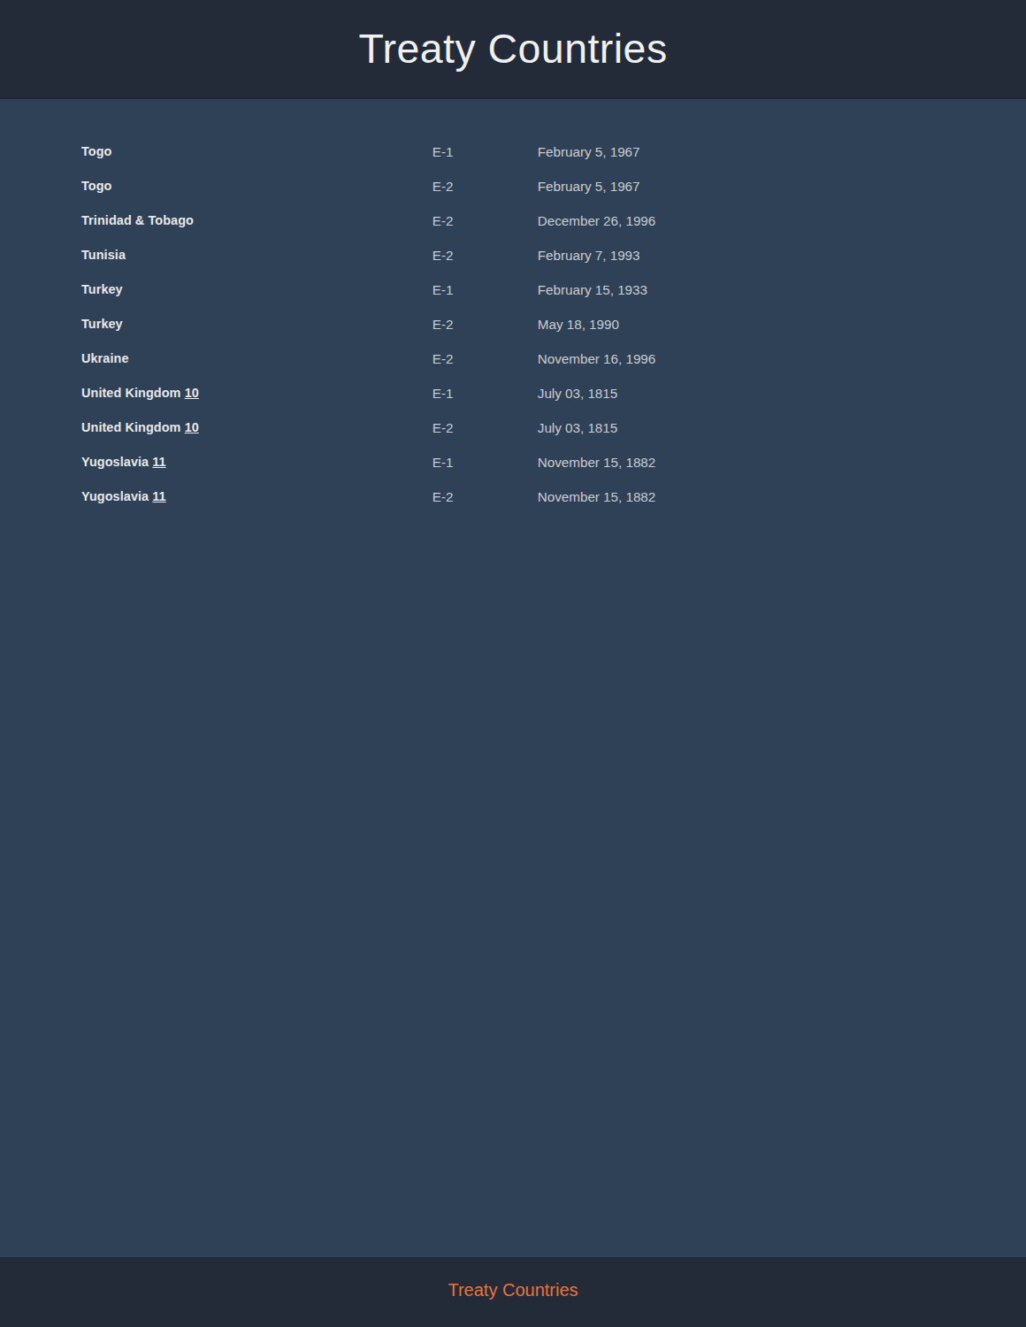Treaty Countries
| Togo | E-1 | February 5, 1967 |
| Togo | E-2 | February 5, 1967 |
| Trinidad & Tobago | E-2 | December 26, 1996 |
| Tunisia | E-2 | February 7, 1993 |
| Turkey | E-1 | February 15, 1933 |
| Turkey | E-2 | May 18, 1990 |
| Ukraine | E-2 | November 16, 1996 |
| United Kingdom 10 | E-1 | July 03, 1815 |
| United Kingdom 10 | E-2 | July 03, 1815 |
| Yugoslavia 11 | E-1 | November 15, 1882 |
| Yugoslavia 11 | E-2 | November 15, 1882 |
Treaty Countries